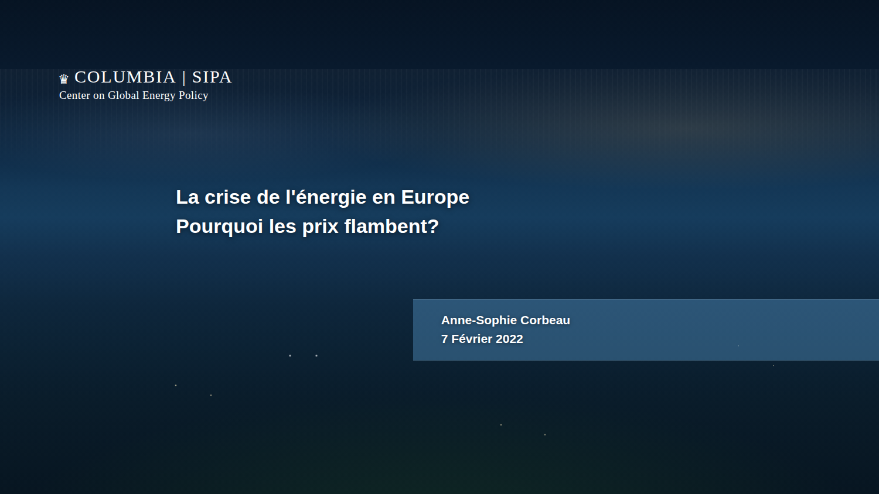♛COLUMBIA | SIPA
Center on Global Energy Policy
La crise de l'énergie en Europe
Pourquoi les prix flambent?
Anne-Sophie Corbeau
7 Février 2022